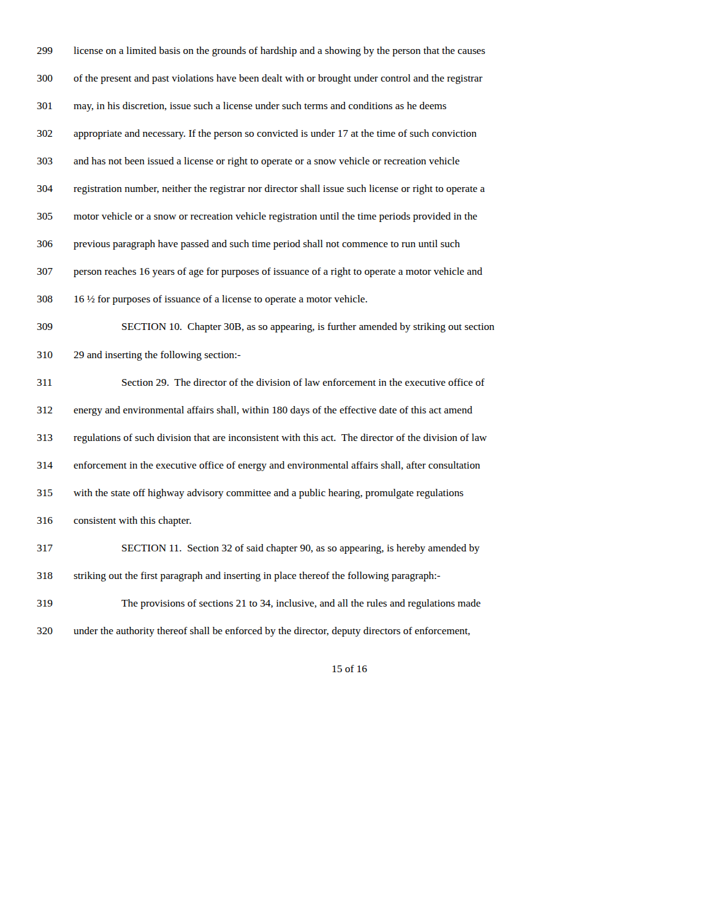299 license on a limited basis on the grounds of hardship and a showing by the person that the causes
300 of the present and past violations have been dealt with or brought under control and the registrar
301 may, in his discretion, issue such a license under such terms and conditions as he deems
302 appropriate and necessary. If the person so convicted is under 17 at the time of such conviction
303 and has not been issued a license or right to operate or a snow vehicle or recreation vehicle
304 registration number, neither the registrar nor director shall issue such license or right to operate a
305 motor vehicle or a snow or recreation vehicle registration until the time periods provided in the
306 previous paragraph have passed and such time period shall not commence to run until such
307 person reaches 16 years of age for purposes of issuance of a right to operate a motor vehicle and
30816 ½ for purposes of issuance of a license to operate a motor vehicle.
309 SECTION 10. Chapter 30B, as so appearing, is further amended by striking out section
31029 and inserting the following section:-
311 Section 29. The director of the division of law enforcement in the executive office of
312 energy and environmental affairs shall, within 180 days of the effective date of this act amend
313 regulations of such division that are inconsistent with this act. The director of the division of law
314 enforcement in the executive office of energy and environmental affairs shall, after consultation
315 with the state off highway advisory committee and a public hearing, promulgate regulations
316 consistent with this chapter.
317 SECTION 11. Section 32 of said chapter 90, as so appearing, is hereby amended by
318 striking out the first paragraph and inserting in place thereof the following paragraph:-
319 The provisions of sections 21 to 34, inclusive, and all the rules and regulations made
320 under the authority thereof shall be enforced by the director, deputy directors of enforcement,
15 of 16